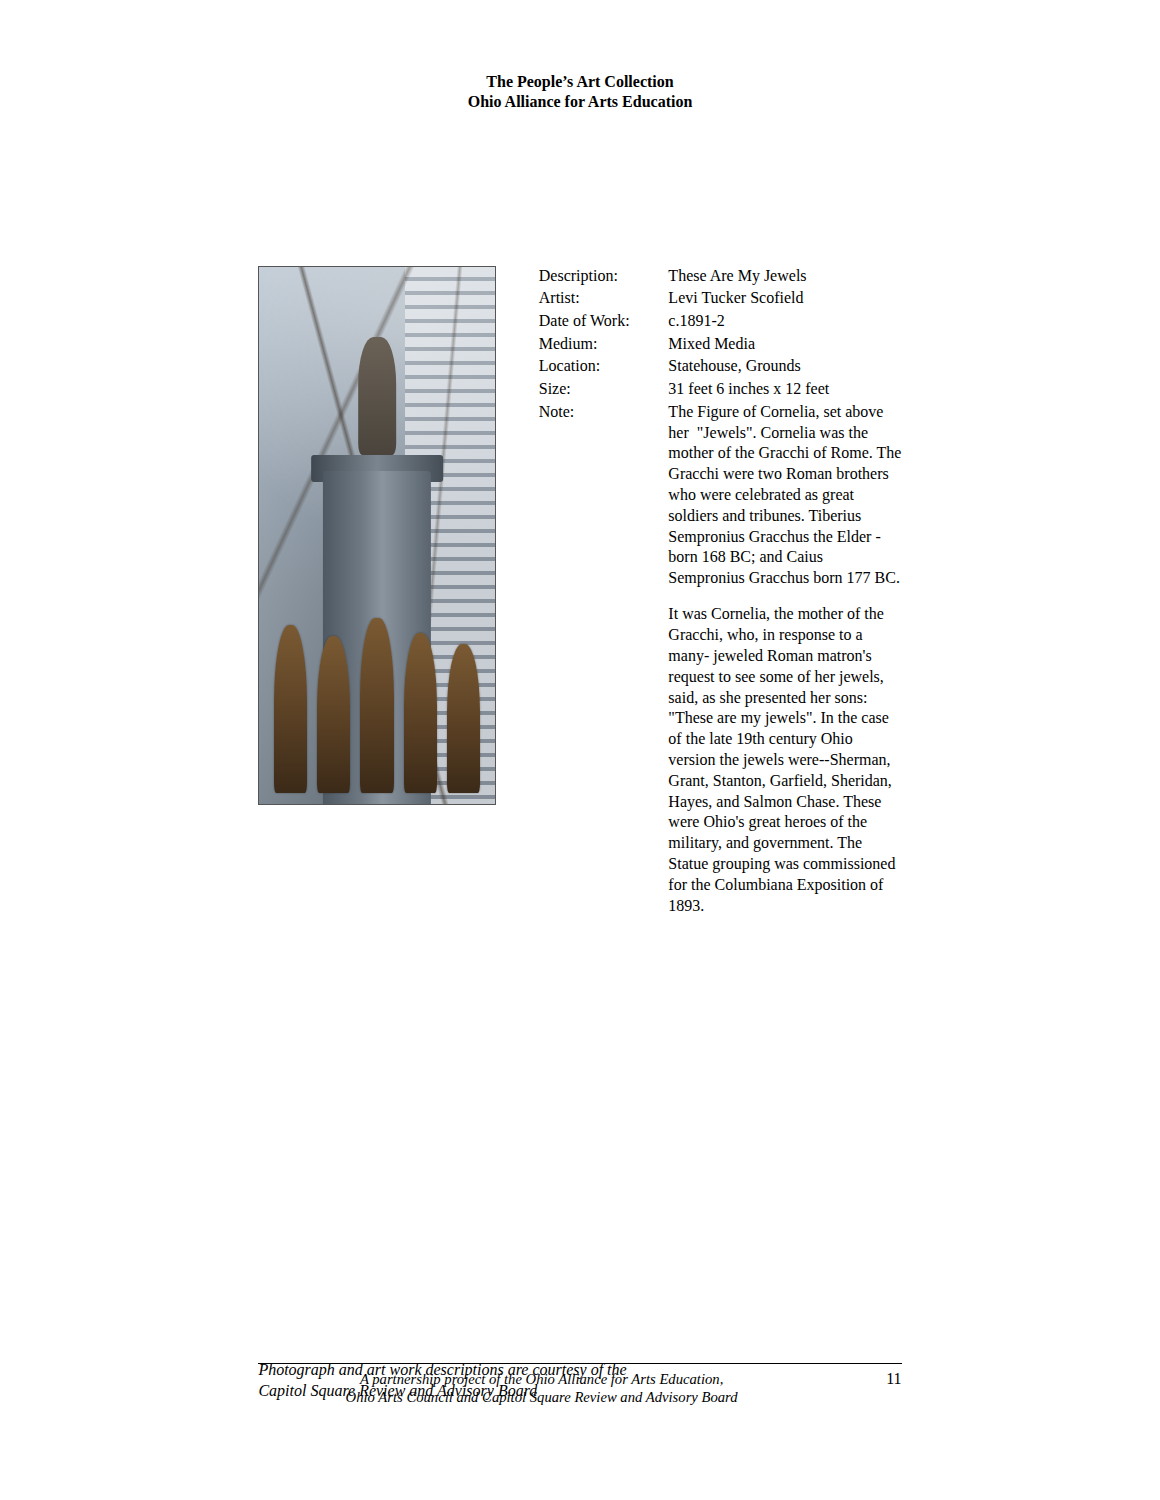The People’s Art Collection
Ohio Alliance for Arts Education
| Description: | These Are My Jewels |
| Artist: | Levi Tucker Scofield |
| Date of Work: | c.1891-2 |
| Medium: | Mixed Media |
| Location: | Statehouse, Grounds |
| Size: | 31 feet 6 inches x 12 feet |
| Note: | The Figure of Cornelia, set above her "Jewels". Cornelia was the mother of the Gracchi of Rome. The Gracchi were two Roman brothers who were celebrated as great soldiers and tribunes. Tiberius Sempronius Gracchus the Elder - born 168 BC; and Caius Sempronius Gracchus born 177 BC. It was Cornelia, the mother of the Gracchi, who, in response to a many- jeweled Roman matron's request to see some of her jewels, said, as she presented her sons: "These are my jewels". In the case of the late 19th century Ohio version the jewels were--Sherman, Grant, Stanton, Garfield, Sheridan, Hayes, and Salmon Chase. These were Ohio's great heroes of the military, and government. The Statue grouping was commissioned for the Columbiana Exposition of 1893. |
Photograph and art work descriptions are courtesy of the
Capitol Square Review and Advisory Board
A partnership project of the Ohio Alliance for Arts Education,
Ohio Arts Council and Capitol Square Review and Advisory Board
11